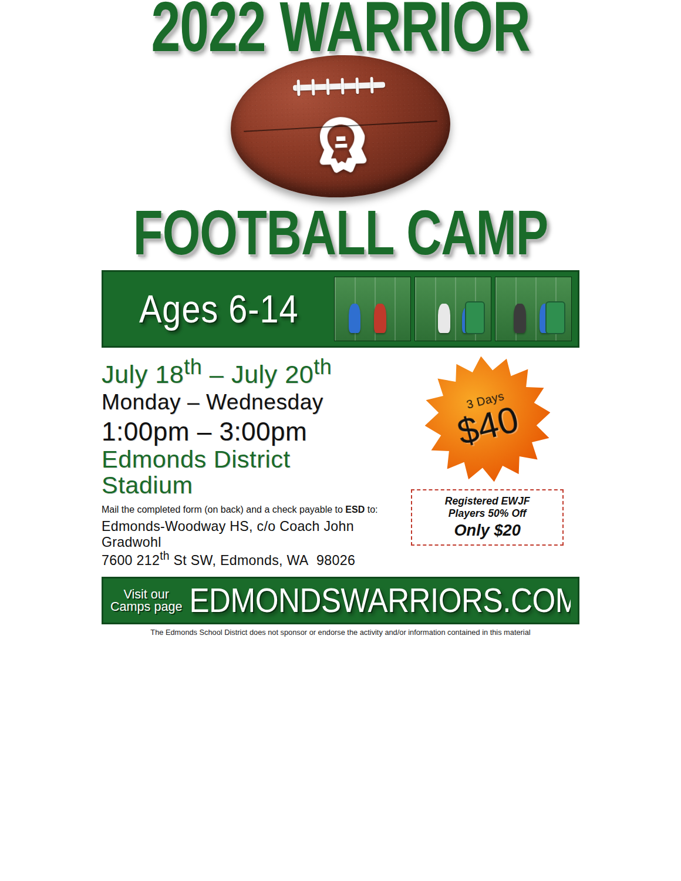2022 Warrior
Football Camp
Ages 6-14
July 18th – July 20th Monday – Wednesday 1:00pm – 3:00pm Edmonds District Stadium
Mail the completed form (on back) and a check payable to ESD to:
Edmonds-Woodway HS, c/o Coach John Gradwohl
7600 212th St SW, Edmonds, WA 98026
3 Days $40
Registered EWJF
Players 50% Off Only $20
Visit our
Camps page
EDMONDSWARRIORS.COM
The Edmonds School District does not sponsor or endorse the activity and/or information contained in this material